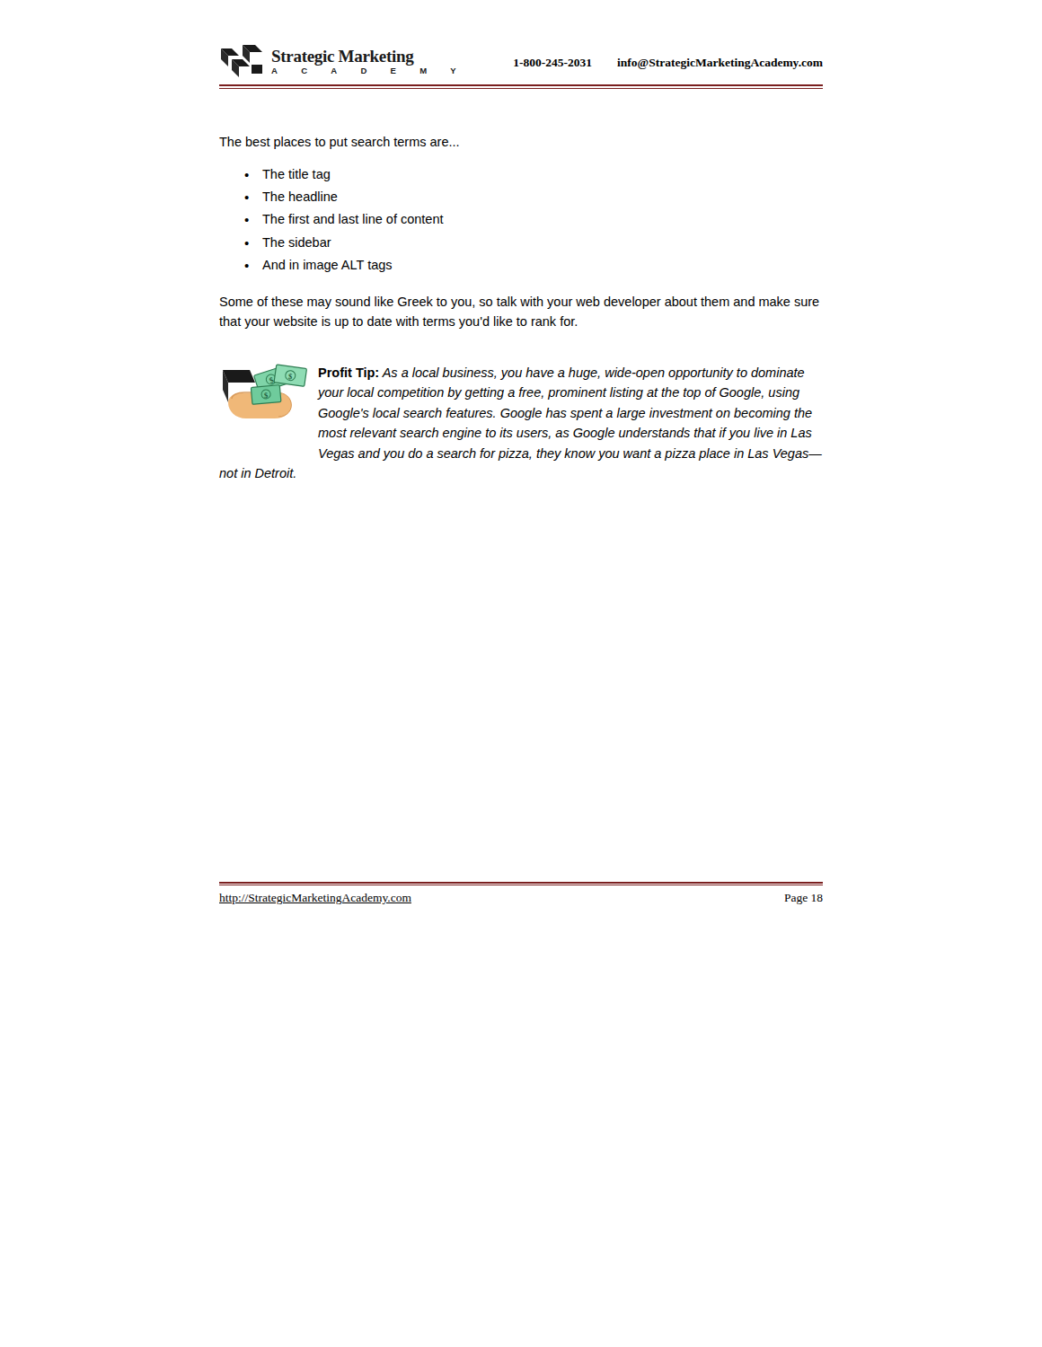Strategic Marketing
A C A D E M Y
1-800-245-2031 info@StrategicMarketingAcademy.com
The best places to put search terms are...
The title tag
The headline
The first and last line of content
The sidebar
And in image ALT tags
Some of these may sound like Greek to you, so talk with your web developer about them and make sure that your website is up to date with terms you'd like to rank for.
$ $ $
Profit Tip: As a local business, you have a huge, wide-open opportunity to dominate your local competition by getting a free, prominent listing at the top of Google, using Google's local search features. Google has spent a large investment on becoming the most relevant search engine to its users, as Google understands that if you live in Las Vegas and you do a search for pizza, they know you want a pizza place in Las Vegas—not in Detroit.
http://StrategicMarketingAcademy.com Page 18